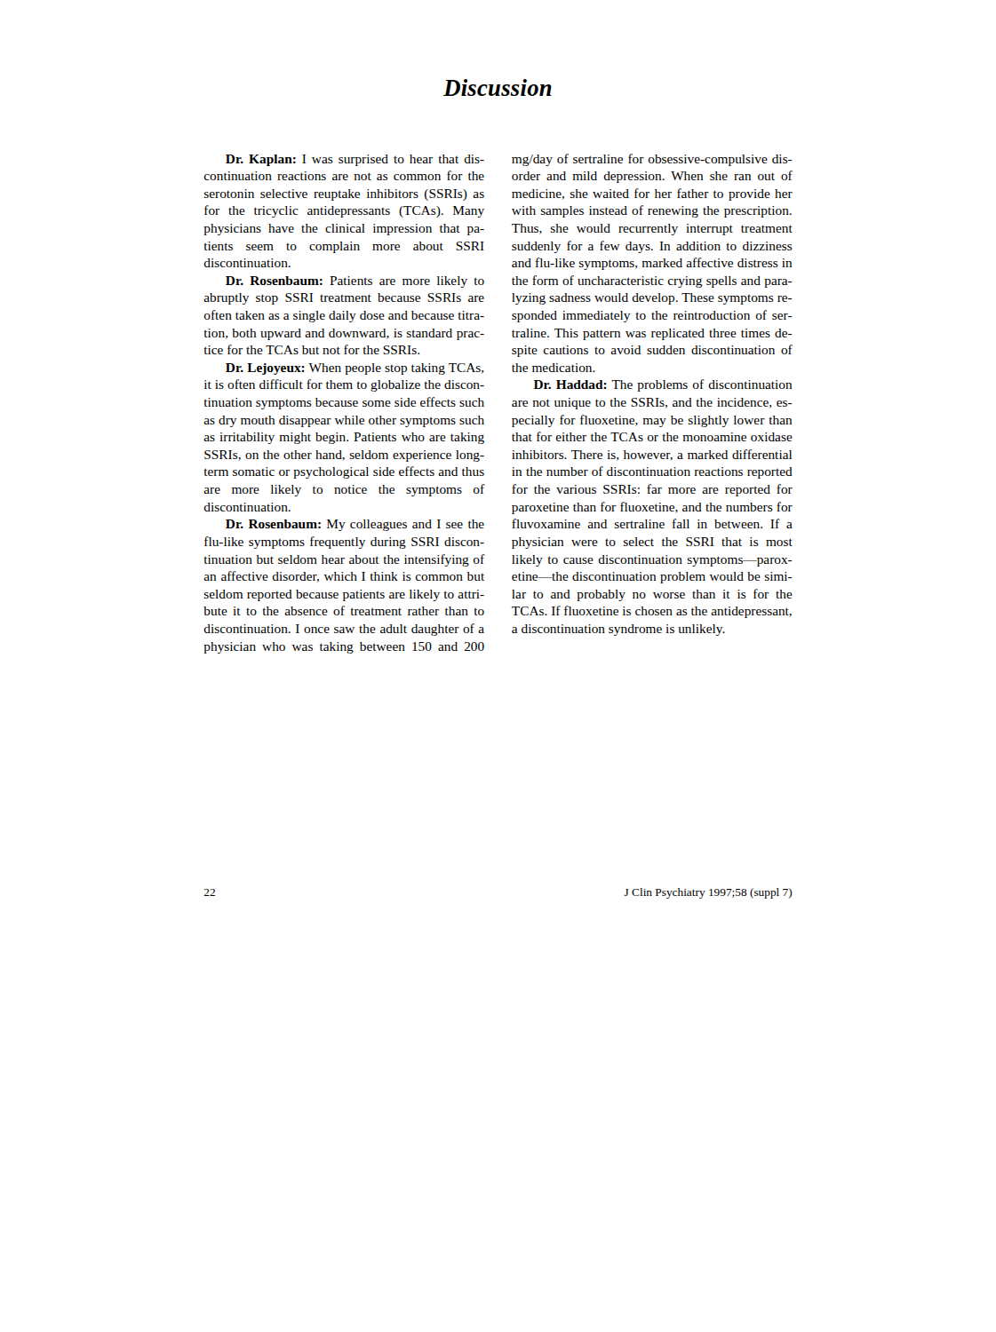Discussion
Dr. Kaplan: I was surprised to hear that discontinuation reactions are not as common for the serotonin selective reuptake inhibitors (SSRIs) as for the tricyclic antidepressants (TCAs). Many physicians have the clinical impression that patients seem to complain more about SSRI discontinuation.
Dr. Rosenbaum: Patients are more likely to abruptly stop SSRI treatment because SSRIs are often taken as a single daily dose and because titration, both upward and downward, is standard practice for the TCAs but not for the SSRIs.
Dr. Lejoyeux: When people stop taking TCAs, it is often difficult for them to globalize the discontinuation symptoms because some side effects such as dry mouth disappear while other symptoms such as irritability might begin. Patients who are taking SSRIs, on the other hand, seldom experience long-term somatic or psychological side effects and thus are more likely to notice the symptoms of discontinuation.
Dr. Rosenbaum: My colleagues and I see the flu-like symptoms frequently during SSRI discontinuation but seldom hear about the intensifying of an affective disorder, which I think is common but seldom reported because patients are likely to attribute it to the absence of treatment rather than to discontinuation. I once saw the adult daughter of a physician who was taking between 150 and 200 mg/day of sertraline for obsessive-compulsive disorder and mild depression. When she ran out of medicine, she waited for her father to provide her with samples instead of renewing the prescription. Thus, she would recurrently interrupt treatment suddenly for a few days. In addition to dizziness and flu-like symptoms, marked affective distress in the form of uncharacteristic crying spells and paralyzing sadness would develop. These symptoms responded immediately to the reintroduction of sertraline. This pattern was replicated three times despite cautions to avoid sudden discontinuation of the medication.
Dr. Haddad: The problems of discontinuation are not unique to the SSRIs, and the incidence, especially for fluoxetine, may be slightly lower than that for either the TCAs or the monoamine oxidase inhibitors. There is, however, a marked differential in the number of discontinuation reactions reported for the various SSRIs: far more are reported for paroxetine than for fluoxetine, and the numbers for fluvoxamine and sertraline fall in between. If a physician were to select the SSRI that is most likely to cause discontinuation symptoms—paroxetine—the discontinuation problem would be similar to and probably no worse than it is for the TCAs. If fluoxetine is chosen as the antidepressant, a discontinuation syndrome is unlikely.
22 J Clin Psychiatry 1997;58 (suppl 7)